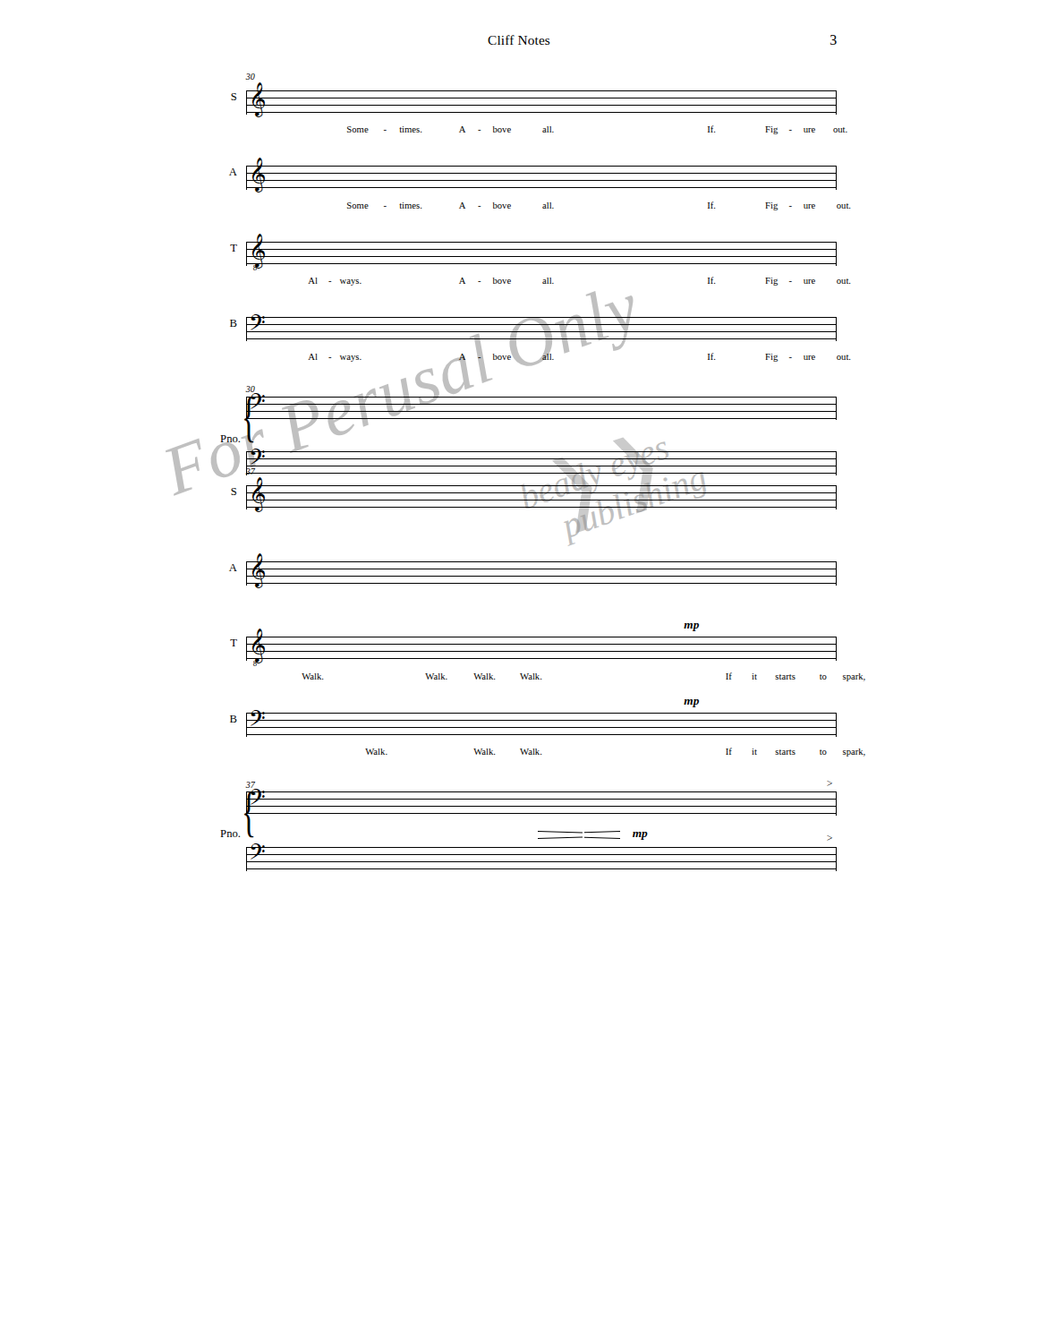Cliff Notes
3
For Perusal Only
❭❭
beady eyespublishing
30
S
𝄞
Some - times. A - bove all. If. Fig - ure out.
A
𝄞
Some - times. A - bove all. If. Fig - ure out.
T
𝄞 8
Al - ways. A - bove all. If. Fig - ure out.
B
𝄢
Al - ways. A - bove all. If. Fig - ure out.
30
Pno.
{
𝄢
𝄢
37
S
𝄞
A
𝄞
T
𝄞 8
mp
Walk. Walk. Walk. Walk. If it starts to spark,
B
𝄢
mp
Walk. Walk. Walk. If it starts to spark,
37
Pno.
{
𝄢
>
mp
𝄢
>
Page 3. Running head: Cliff Notes. Watermarks: For Perusal Only; beady eyes publishing. System 1 begins at measure 30. Parts: S, A, T, B, Pno. Soprano and Alto lyrics: Some-times. A-bove all. If. Fig-ure out. Tenor and Bass lyrics: Al-ways. A-bove all. If. Fig-ure out. System 2 begins at measure 37. Soprano and Alto rest. Tenor lyrics: Walk. Walk. Walk. Walk. If it starts to spark, Bass lyrics: Walk. Walk. Walk. If it starts to spark, Dynamics: mp in Tenor, Bass, and Piano.